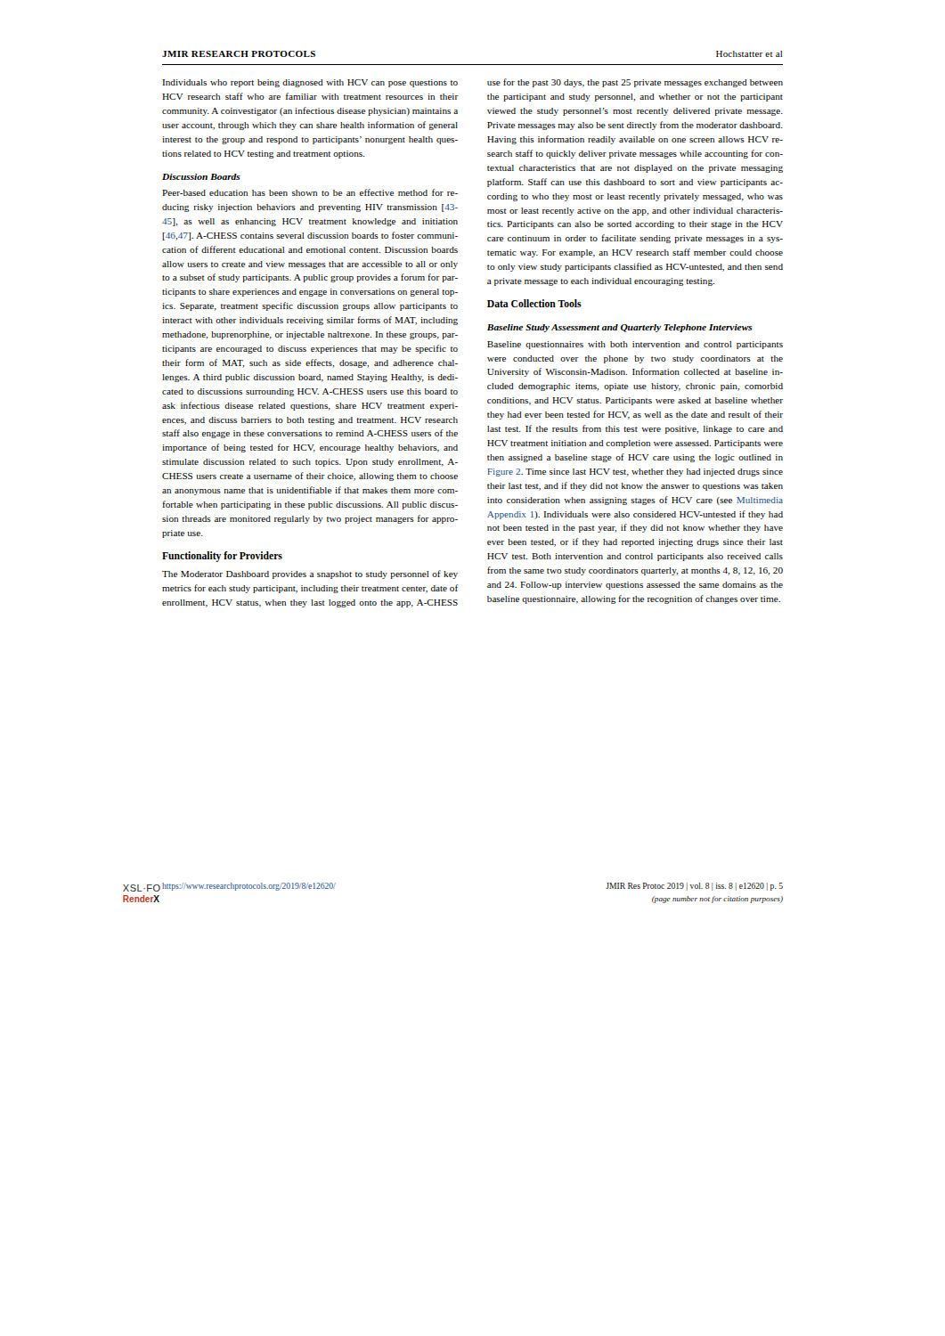JMIR RESEARCH PROTOCOLS
Hochstatter et al
Individuals who report being diagnosed with HCV can pose questions to HCV research staff who are familiar with treatment resources in their community. A coinvestigator (an infectious disease physician) maintains a user account, through which they can share health information of general interest to the group and respond to participants’ nonurgent health questions related to HCV testing and treatment options.
Discussion Boards
Peer-based education has been shown to be an effective method for reducing risky injection behaviors and preventing HIV transmission [43-45], as well as enhancing HCV treatment knowledge and initiation [46,47]. A-CHESS contains several discussion boards to foster communication of different educational and emotional content. Discussion boards allow users to create and view messages that are accessible to all or only to a subset of study participants. A public group provides a forum for participants to share experiences and engage in conversations on general topics. Separate, treatment specific discussion groups allow participants to interact with other individuals receiving similar forms of MAT, including methadone, buprenorphine, or injectable naltrexone. In these groups, participants are encouraged to discuss experiences that may be specific to their form of MAT, such as side effects, dosage, and adherence challenges. A third public discussion board, named Staying Healthy, is dedicated to discussions surrounding HCV. A-CHESS users use this board to ask infectious disease related questions, share HCV treatment experiences, and discuss barriers to both testing and treatment. HCV research staff also engage in these conversations to remind A-CHESS users of the importance of being tested for HCV, encourage healthy behaviors, and stimulate discussion related to such topics. Upon study enrollment, A-CHESS users create a username of their choice, allowing them to choose an anonymous name that is unidentifiable if that makes them more comfortable when participating in these public discussions. All public discussion threads are monitored regularly by two project managers for appropriate use.
Functionality for Providers
The Moderator Dashboard provides a snapshot to study personnel of key metrics for each study participant, including their treatment center, date of enrollment, HCV status, when they last logged onto the app, A-CHESS use for the past 30 days, the past 25 private messages exchanged between the participant and study personnel, and whether or not the participant viewed the study personnel’s most recently delivered private message. Private messages may also be sent directly from the moderator dashboard. Having this information readily available on one screen allows HCV research staff to quickly deliver private messages while accounting for contextual characteristics that are not displayed on the private messaging platform. Staff can use this dashboard to sort and view participants according to who they most or least recently privately messaged, who was most or least recently active on the app, and other individual characteristics. Participants can also be sorted according to their stage in the HCV care continuum in order to facilitate sending private messages in a systematic way. For example, an HCV research staff member could choose to only view study participants classified as HCV-untested, and then send a private message to each individual encouraging testing.
Data Collection Tools
Baseline Study Assessment and Quarterly Telephone Interviews
Baseline questionnaires with both intervention and control participants were conducted over the phone by two study coordinators at the University of Wisconsin-Madison. Information collected at baseline included demographic items, opiate use history, chronic pain, comorbid conditions, and HCV status. Participants were asked at baseline whether they had ever been tested for HCV, as well as the date and result of their last test. If the results from this test were positive, linkage to care and HCV treatment initiation and completion were assessed. Participants were then assigned a baseline stage of HCV care using the logic outlined in Figure 2. Time since last HCV test, whether they had injected drugs since their last test, and if they did not know the answer to questions was taken into consideration when assigning stages of HCV care (see Multimedia Appendix 1). Individuals were also considered HCV-untested if they had not been tested in the past year, if they did not know whether they have ever been tested, or if they had reported injecting drugs since their last HCV test. Both intervention and control participants also received calls from the same two study coordinators quarterly, at months 4, 8, 12, 16, 20 and 24. Follow-up interview questions assessed the same domains as the baseline questionnaire, allowing for the recognition of changes over time.
https://www.researchprotocols.org/2019/8/e12620/
JMIR Res Protoc 2019 | vol. 8 | iss. 8 | e12620 | p. 5
(page number not for citation purposes)
XSL·FO
Render X